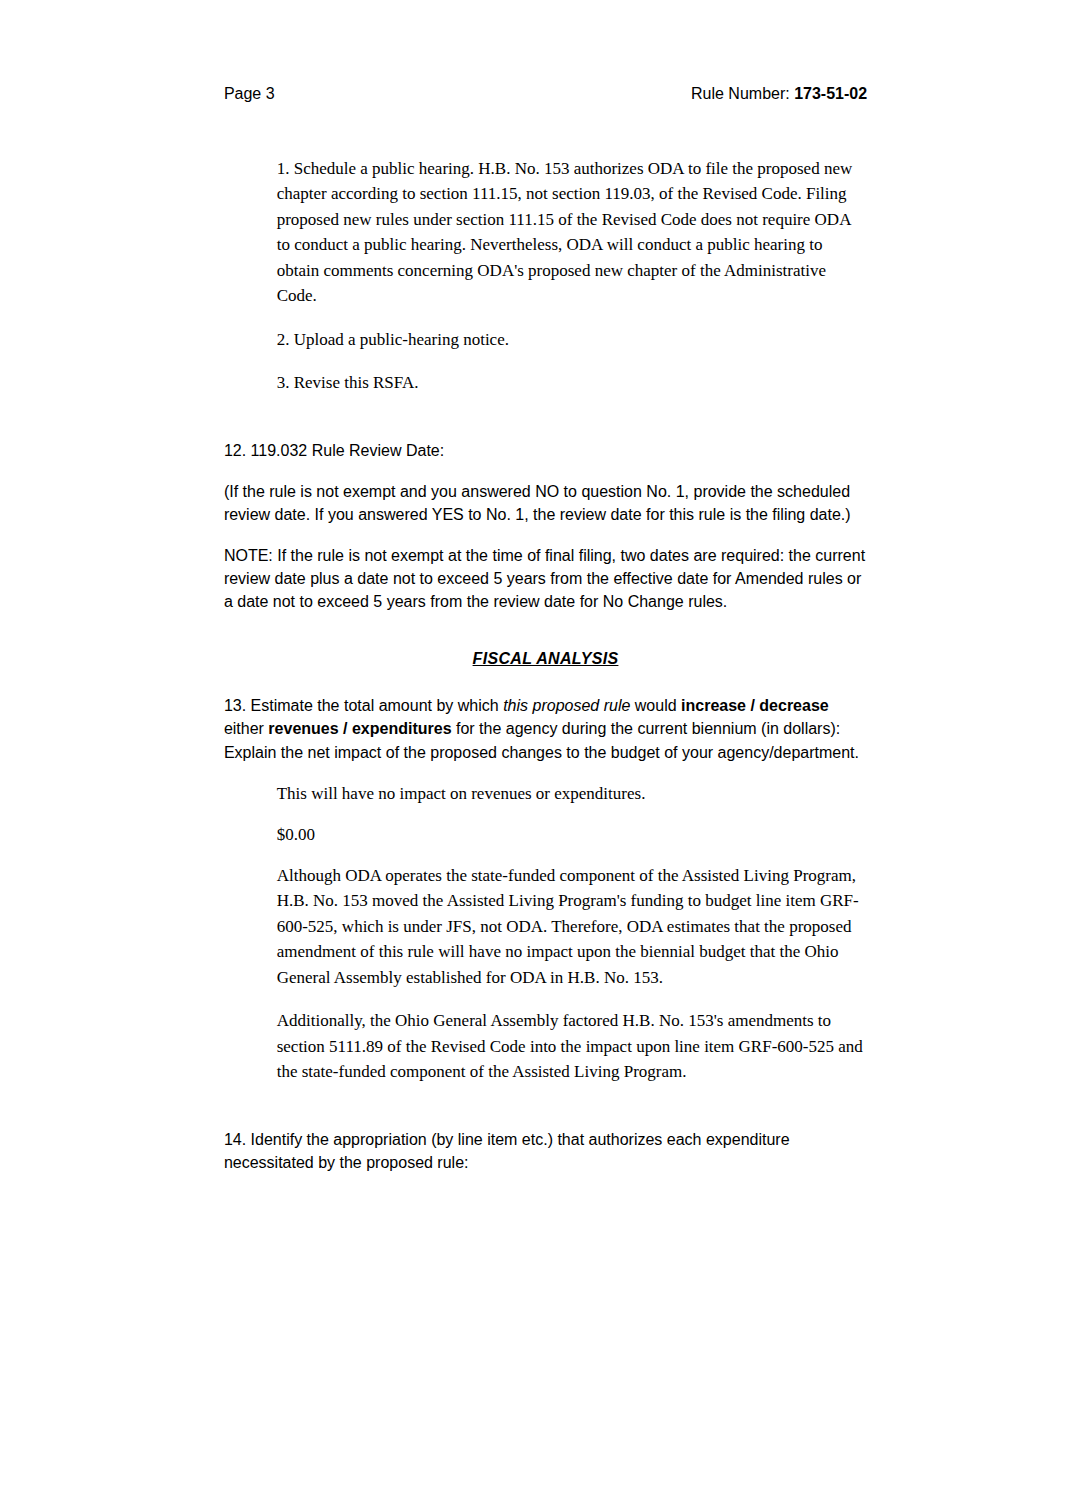Page 3
Rule Number: 173-51-02
1. Schedule a public hearing. H.B. No. 153 authorizes ODA to file the proposed new chapter according to section 111.15, not section 119.03, of the Revised Code. Filing proposed new rules under section 111.15 of the Revised Code does not require ODA to conduct a public hearing. Nevertheless, ODA will conduct a public hearing to obtain comments concerning ODA's proposed new chapter of the Administrative Code.
2. Upload a public-hearing notice.
3. Revise this RSFA.
12. 119.032 Rule Review Date:
(If the rule is not exempt and you answered NO to question No. 1, provide the scheduled review date. If you answered YES to No. 1, the review date for this rule is the filing date.)
NOTE: If the rule is not exempt at the time of final filing, two dates are required: the current review date plus a date not to exceed 5 years from the effective date for Amended rules or a date not to exceed 5 years from the review date for No Change rules.
FISCAL ANALYSIS
13. Estimate the total amount by which this proposed rule would increase / decrease either revenues / expenditures for the agency during the current biennium (in dollars): Explain the net impact of the proposed changes to the budget of your agency/department.
This will have no impact on revenues or expenditures.
$0.00
Although ODA operates the state-funded component of the Assisted Living Program, H.B. No. 153 moved the Assisted Living Program's funding to budget line item GRF-600-525, which is under JFS, not ODA. Therefore, ODA estimates that the proposed amendment of this rule will have no impact upon the biennial budget that the Ohio General Assembly established for ODA in H.B. No. 153.
Additionally, the Ohio General Assembly factored H.B. No. 153's amendments to section 5111.89 of the Revised Code into the impact upon line item GRF-600-525 and the state-funded component of the Assisted Living Program.
14. Identify the appropriation (by line item etc.) that authorizes each expenditure necessitated by the proposed rule: